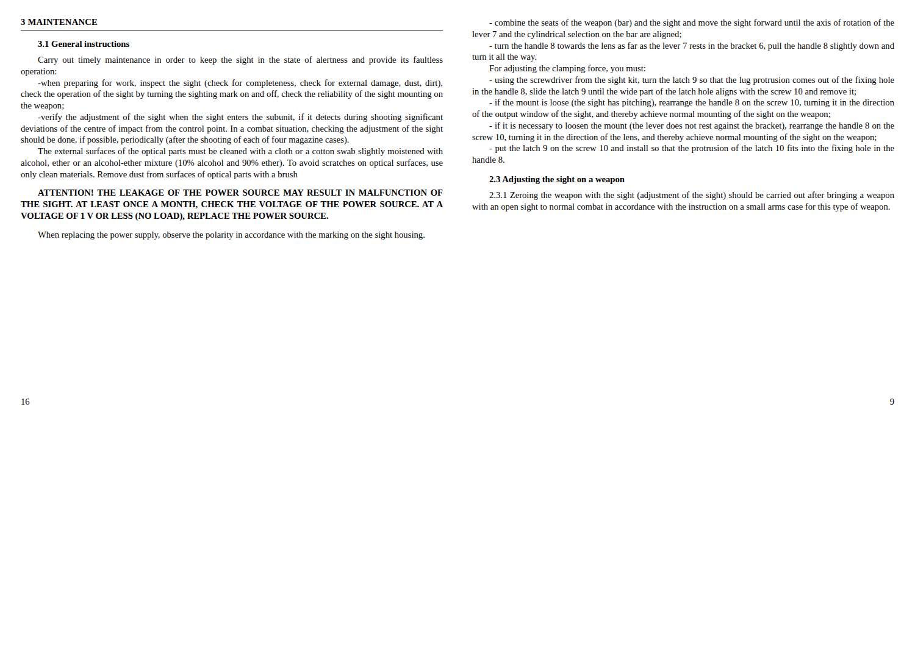3 MAINTENANCE
3.1 General instructions
Carry out timely maintenance in order to keep the sight in the state of alertness and provide its faultless operation:
-when preparing for work, inspect the sight (check for completeness, check for external damage, dust, dirt), check the operation of the sight by turning the sighting mark on and off, check the reliability of the sight mounting on the weapon;
-verify the adjustment of the sight when the sight enters the subunit, if it detects during shooting significant deviations of the centre of impact from the control point. In a combat situation, checking the adjustment of the sight should be done, if possible, periodically (after the shooting of each of four magazine cases).
The external surfaces of the optical parts must be cleaned with a cloth or a cotton swab slightly moistened with alcohol, ether or an alcohol-ether mixture (10% alcohol and 90% ether). To avoid scratches on optical surfaces, use only clean materials. Remove dust from surfaces of optical parts with a brush
ATTENTION! THE LEAKAGE OF THE POWER SOURCE MAY RESULT IN MALFUNCTION OF THE SIGHT. AT LEAST ONCE A MONTH, CHECK THE VOLTAGE OF THE POWER SOURCE. AT A VOLTAGE OF 1 V OR LESS (NO LOAD), REPLACE THE POWER SOURCE.
When replacing the power supply, observe the polarity in accordance with the marking on the sight housing.
16
- combine the seats of the weapon (bar) and the sight and move the sight forward until the axis of rotation of the lever 7 and the cylindrical selection on the bar are aligned;
- turn the handle 8 towards the lens as far as the lever 7 rests in the bracket 6, pull the handle 8 slightly down and turn it all the way.
For adjusting the clamping force, you must:
- using the screwdriver from the sight kit, turn the latch 9 so that the lug protrusion comes out of the fixing hole in the handle 8, slide the latch 9 until the wide part of the latch hole aligns with the screw 10 and remove it;
- if the mount is loose (the sight has pitching), rearrange the handle 8 on the screw 10, turning it in the direction of the output window of the sight, and thereby achieve normal mounting of the sight on the weapon;
- if it is necessary to loosen the mount (the lever does not rest against the bracket), rearrange the handle 8 on the screw 10, turning it in the direction of the lens, and thereby achieve normal mounting of the sight on the weapon;
- put the latch 9 on the screw 10 and install so that the protrusion of the latch 10 fits into the fixing hole in the handle 8.
2.3 Adjusting the sight on a weapon
2.3.1 Zeroing the weapon with the sight (adjustment of the sight) should be carried out after bringing a weapon with an open sight to normal combat in accordance with the instruction on a small arms case for this type of weapon.
9